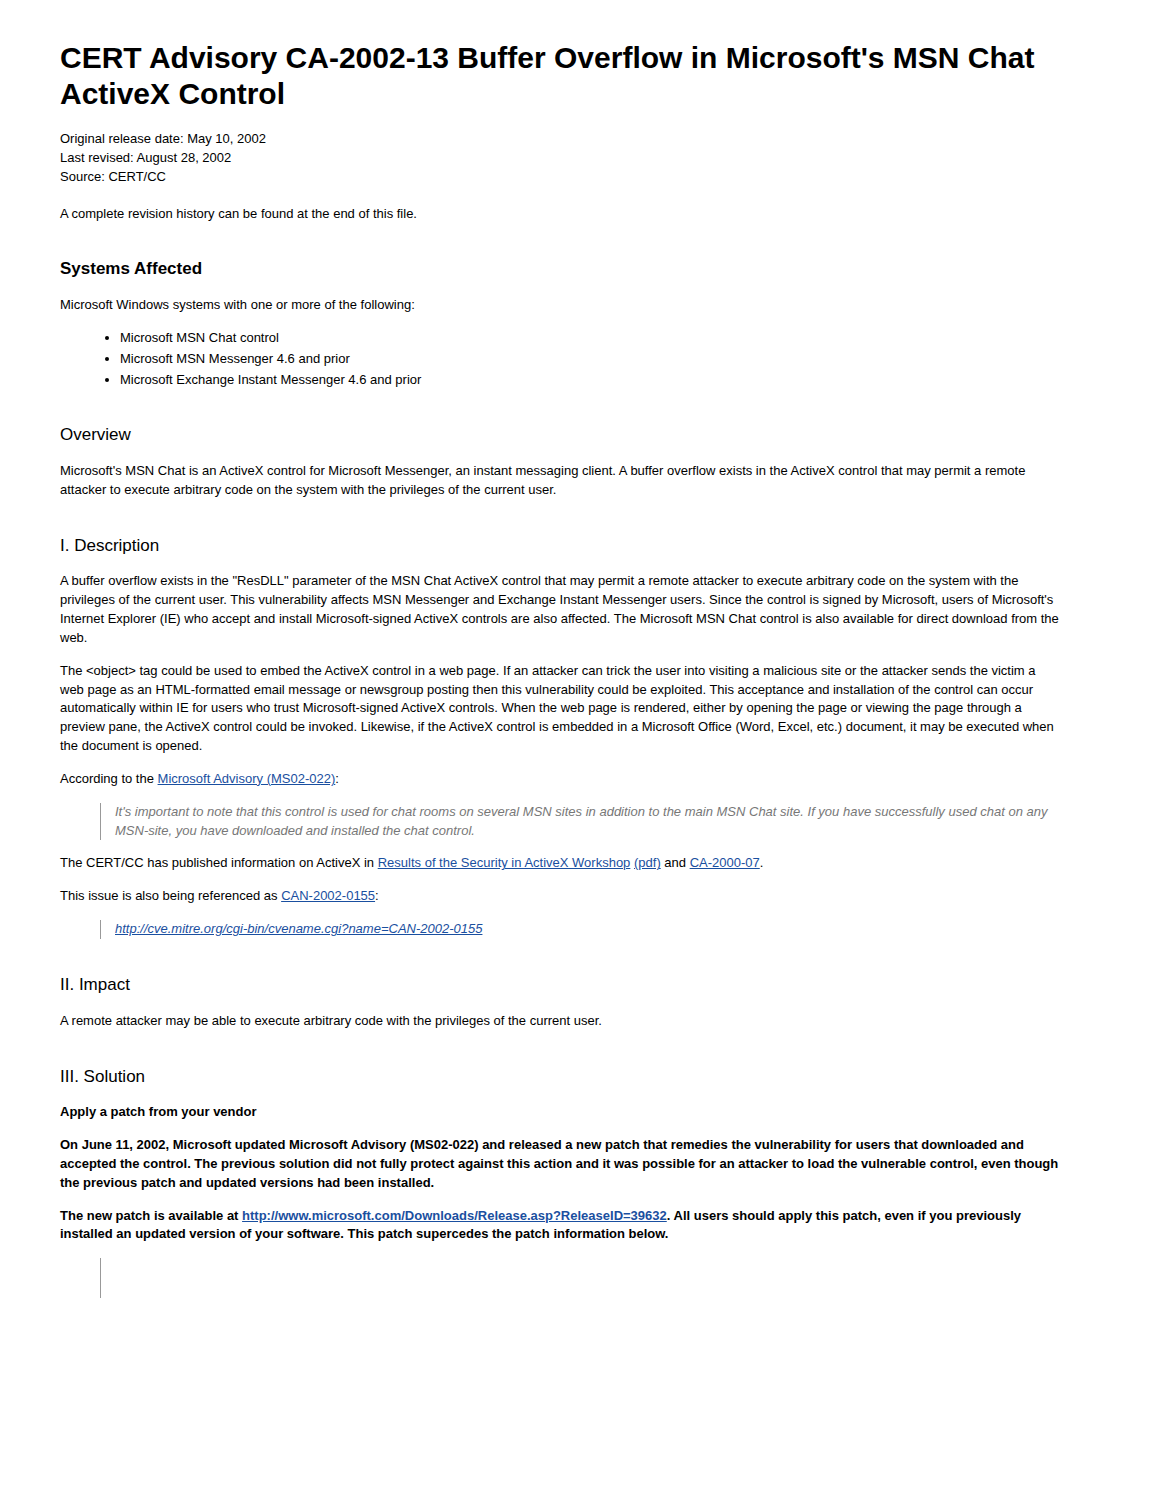CERT Advisory CA-2002-13 Buffer Overflow in Microsoft's MSN Chat ActiveX Control
Original release date: May 10, 2002
Last revised: August 28, 2002
Source: CERT/CC
A complete revision history can be found at the end of this file.
Systems Affected
Microsoft Windows systems with one or more of the following:
Microsoft MSN Chat control
Microsoft MSN Messenger 4.6 and prior
Microsoft Exchange Instant Messenger 4.6 and prior
Overview
Microsoft's MSN Chat is an ActiveX control for Microsoft Messenger, an instant messaging client. A buffer overflow exists in the ActiveX control that may permit a remote attacker to execute arbitrary code on the system with the privileges of the current user.
I. Description
A buffer overflow exists in the "ResDLL" parameter of the MSN Chat ActiveX control that may permit a remote attacker to execute arbitrary code on the system with the privileges of the current user. This vulnerability affects MSN Messenger and Exchange Instant Messenger users. Since the control is signed by Microsoft, users of Microsoft's Internet Explorer (IE) who accept and install Microsoft-signed ActiveX controls are also affected. The Microsoft MSN Chat control is also available for direct download from the web.
The <object> tag could be used to embed the ActiveX control in a web page. If an attacker can trick the user into visiting a malicious site or the attacker sends the victim a web page as an HTML-formatted email message or newsgroup posting then this vulnerability could be exploited. This acceptance and installation of the control can occur automatically within IE for users who trust Microsoft-signed ActiveX controls. When the web page is rendered, either by opening the page or viewing the page through a preview pane, the ActiveX control could be invoked. Likewise, if the ActiveX control is embedded in a Microsoft Office (Word, Excel, etc.) document, it may be executed when the document is opened.
According to the Microsoft Advisory (MS02-022):
It's important to note that this control is used for chat rooms on several MSN sites in addition to the main MSN Chat site. If you have successfully used chat on any MSN-site, you have downloaded and installed the chat control.
The CERT/CC has published information on ActiveX in Results of the Security in ActiveX Workshop (pdf) and CA-2000-07.
This issue is also being referenced as CAN-2002-0155:
http://cve.mitre.org/cgi-bin/cvename.cgi?name=CAN-2002-0155
II. Impact
A remote attacker may be able to execute arbitrary code with the privileges of the current user.
III. Solution
Apply a patch from your vendor
On June 11, 2002, Microsoft updated Microsoft Advisory (MS02-022) and released a new patch that remedies the vulnerability for users that downloaded and accepted the control. The previous solution did not fully protect against this action and it was possible for an attacker to load the vulnerable control, even though the previous patch and updated versions had been installed.
The new patch is available at http://www.microsoft.com/Downloads/Release.asp?ReleaseID=39632. All users should apply this patch, even if you previously installed an updated version of your software. This patch supercedes the patch information below.